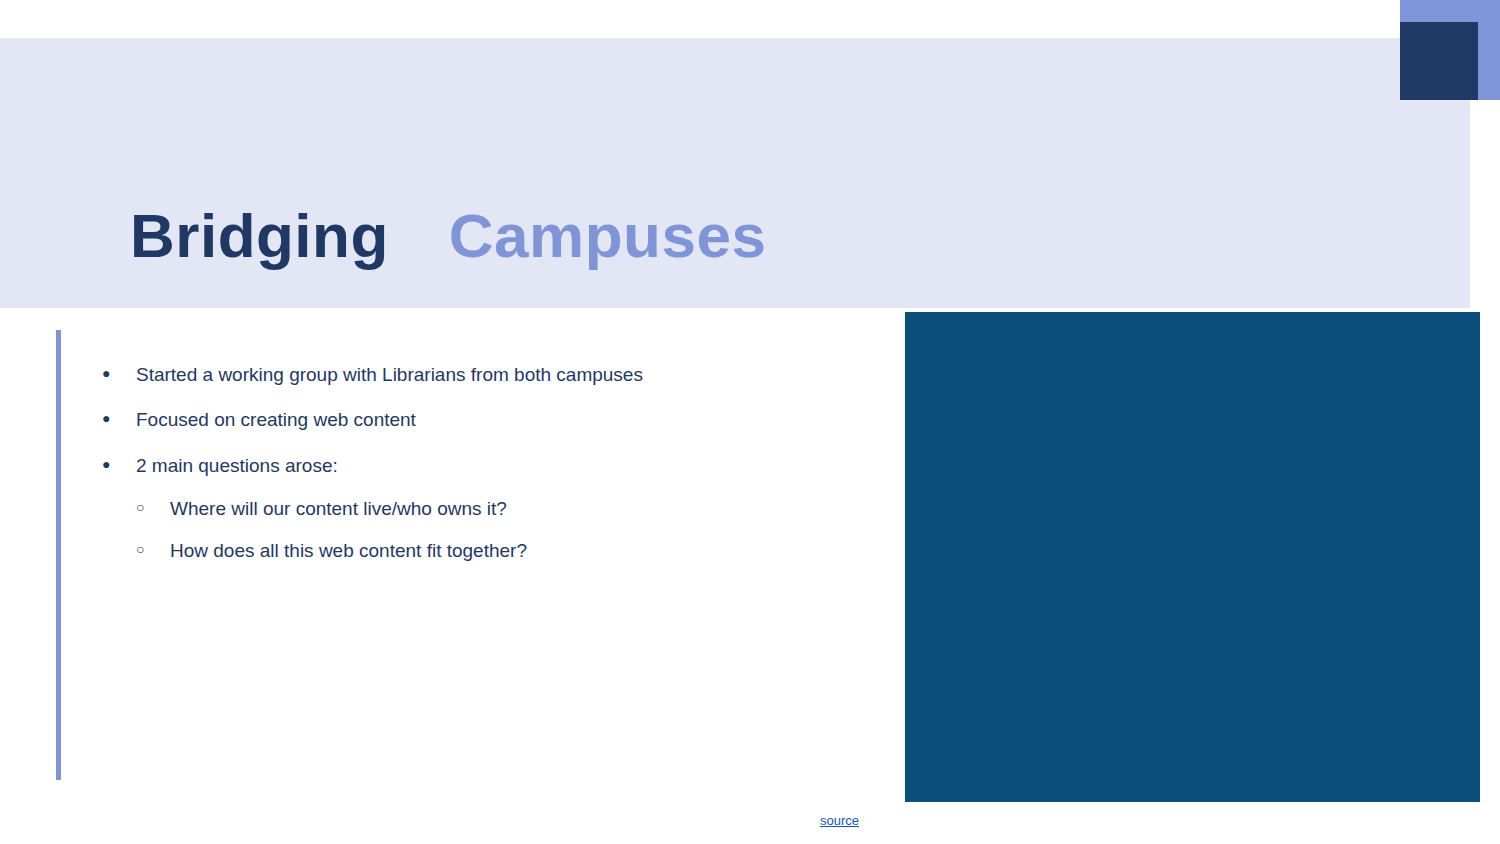Bridging Campuses
Started a working group with Librarians from both campuses
Focused on creating web content
2 main questions arose:
Where will our content live/who owns it?
How does all this web content fit together?
source